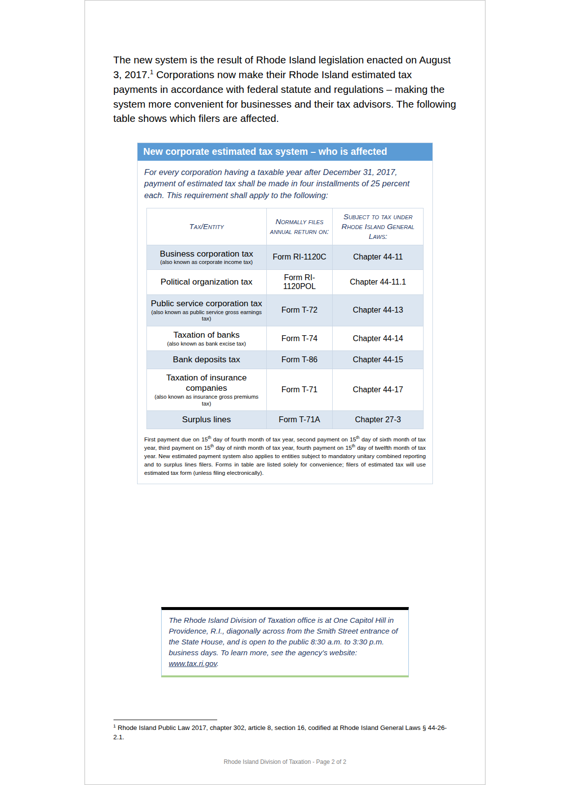The new system is the result of Rhode Island legislation enacted on August 3, 2017.1 Corporations now make their Rhode Island estimated tax payments in accordance with federal statute and regulations – making the system more convenient for businesses and their tax advisors. The following table shows which filers are affected.
New corporate estimated tax system – who is affected
For every corporation having a taxable year after December 31, 2017, payment of estimated tax shall be made in four installments of 25 percent each. This requirement shall apply to the following:
| Tax/Entity | Normally files annual return on: | Subject to tax under Rhode Island General Laws: |
| --- | --- | --- |
| Business corporation tax (also known as corporate income tax) | Form RI-1120C | Chapter 44-11 |
| Political organization tax | Form RI-1120POL | Chapter 44-11.1 |
| Public service corporation tax (also known as public service gross earnings tax) | Form T-72 | Chapter 44-13 |
| Taxation of banks (also known as bank excise tax) | Form T-74 | Chapter 44-14 |
| Bank deposits tax | Form T-86 | Chapter 44-15 |
| Taxation of insurance companies (also known as insurance gross premiums tax) | Form T-71 | Chapter 44-17 |
| Surplus lines | Form T-71A | Chapter 27-3 |
First payment due on 15th day of fourth month of tax year, second payment on 15th day of sixth month of tax year, third payment on 15th day of ninth month of tax year, fourth payment on 15th day of twelfth month of tax year. New estimated payment system also applies to entities subject to mandatory unitary combined reporting and to surplus lines filers. Forms in table are listed solely for convenience; filers of estimated tax will use estimated tax form (unless filing electronically).
The Rhode Island Division of Taxation office is at One Capitol Hill in Providence, R.I., diagonally across from the Smith Street entrance of the State House, and is open to the public 8:30 a.m. to 3:30 p.m. business days. To learn more, see the agency’s website: www.tax.ri.gov.
1 Rhode Island Public Law 2017, chapter 302, article 8, section 16, codified at Rhode Island General Laws § 44-26-2.1.
Rhode Island Division of Taxation - Page 2 of 2